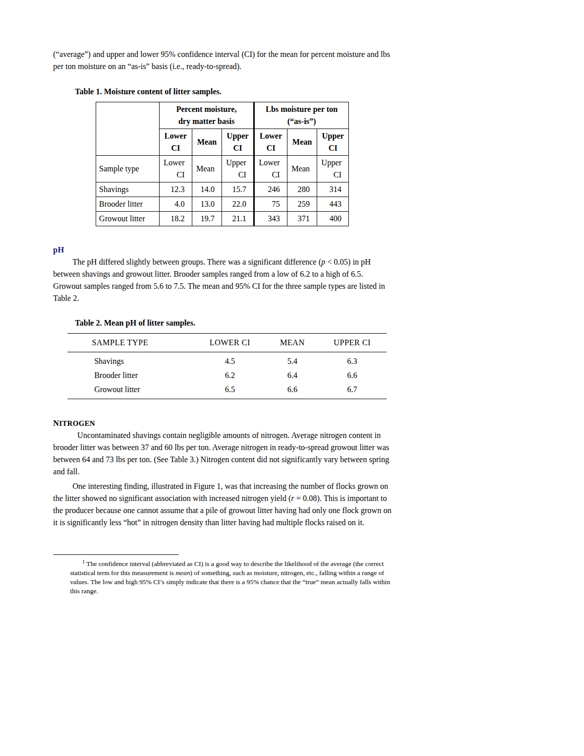(“average”) and upper and lower 95% confidence interval (CI) for the mean for percent moisture and lbs per ton moisture on an “as-is” basis (i.e., ready-to-spread).
Table 1. Moisture content of litter samples.
| | Percent moisture, dry matter basis | Lbs moisture per ton (“as-is”) |
| --- | --- | --- |
| Lower CI | Mean | Upper CI | Lower CI | Mean | Upper CI |
| Sample type | Lower CI | Mean | Upper CI | Lower CI | Mean | Upper CI |
| Shavings | 12.3 | 14.0 | 15.7 | 246 | 280 | 314 |
| Brooder litter | 4.0 | 13.0 | 22.0 | 75 | 259 | 443 |
| Growout litter | 18.2 | 19.7 | 21.1 | 343 | 371 | 400 |
pH
The pH differed slightly between groups. There was a significant difference (p < 0.05) in pH between shavings and growout litter. Brooder samples ranged from a low of 6.2 to a high of 6.5. Growout samples ranged from 5.6 to 7.5. The mean and 95% CI for the three sample types are listed in Table 2.
Table 2. Mean pH of litter samples.
| Sample type | Lower CI | Mean | Upper CI |
| --- | --- | --- | --- |
| Shavings | 4.5 | 5.4 | 6.3 |
| Brooder litter | 6.2 | 6.4 | 6.6 |
| Growout litter | 6.5 | 6.6 | 6.7 |
NITROGEN
Uncontaminated shavings contain negligible amounts of nitrogen. Average nitrogen content in brooder litter was between 37 and 60 lbs per ton. Average nitrogen in ready-to-spread growout litter was between 64 and 73 lbs per ton. (See Table 3.) Nitrogen content did not significantly vary between spring and fall.
One interesting finding, illustrated in Figure 1, was that increasing the number of flocks grown on the litter showed no significant association with increased nitrogen yield (r = 0.08). This is important to the producer because one cannot assume that a pile of growout litter having had only one flock grown on it is significantly less “hot” in nitrogen density than litter having had multiple flocks raised on it.
1 The confidence interval (abbreviated as CI) is a good way to describe the likelihood of the average (the correct statistical term for this measurement is mean) of something, such as moisture, nitrogen, etc., falling within a range of values. The low and high 95% CI’s simply indicate that there is a 95% chance that the “true” mean actually falls within this range.